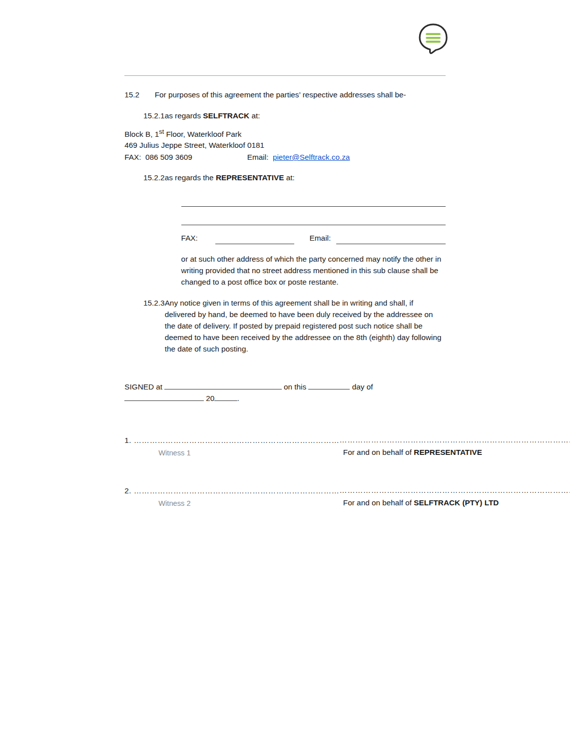15.2
For purposes of this agreement the parties’ respective addresses shall be-
15.2.1
as regards SELFTRACK at:
Block B, 1st Floor, Waterkloof Park
469 Julius Jeppe Street, Waterkloof 0181
FAX: 086 509 3609 Email: pieter@Selftrack.co.za
15.2.2
as regards the REPRESENTATIVE at:
FAX: Email:
or at such other address of which the party concerned may notify the other in writing provided that no street address mentioned in this sub clause shall be changed to a post office box or poste restante.
15.2.3
Any notice given in terms of this agreement shall be in writing and shall, if delivered by hand, be deemed to have been duly received by the addressee on the date of delivery. If posted by prepaid registered post such notice shall be deemed to have been received by the addressee on the 8th (eighth) day following the date of such posting.
SIGNED at on this day of 20 .
1. ……………………………………………………………………
Witness 1
………………………………………………………………………………
For and on behalf of REPRESENTATIVE
2. ……………………………………………………………………
Witness 2
………………………………………………………………………………
For and on behalf of SELFTRACK (PTY) LTD